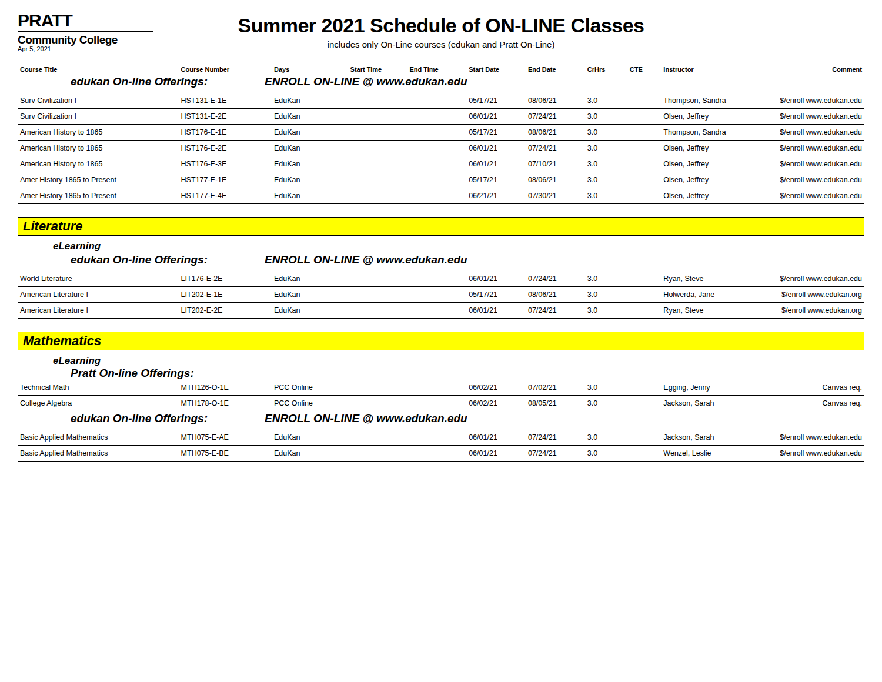PRATT
Community College
Apr 5, 2021
Summer 2021 Schedule of ON-LINE Classes
includes only On-Line courses (edukan and Pratt On-Line)
| Course Title | Course Number | Days | Start Time | End Time | Start Date | End Date | CrHrs | CTE | Instructor | Comment |
| --- | --- | --- | --- | --- | --- | --- | --- | --- | --- | --- |
edukan On-line Offerings:
ENROLL ON-LINE @ www.edukan.edu
| Surv Civilization I | HST131-E-1E | EduKan | | | 05/17/21 | 08/06/21 | 3.0 | | Thompson, Sandra | $/enroll www.edukan.edu |
| Surv Civilization I | HST131-E-2E | EduKan | | | 06/01/21 | 07/24/21 | 3.0 | | Olsen, Jeffrey | $/enroll www.edukan.edu |
| American History to 1865 | HST176-E-1E | EduKan | | | 05/17/21 | 08/06/21 | 3.0 | | Thompson, Sandra | $/enroll www.edukan.edu |
| American History to 1865 | HST176-E-2E | EduKan | | | 06/01/21 | 07/24/21 | 3.0 | | Olsen, Jeffrey | $/enroll www.edukan.edu |
| American History to 1865 | HST176-E-3E | EduKan | | | 06/01/21 | 07/10/21 | 3.0 | | Olsen, Jeffrey | $/enroll www.edukan.edu |
| Amer History 1865 to Present | HST177-E-1E | EduKan | | | 05/17/21 | 08/06/21 | 3.0 | | Olsen, Jeffrey | $/enroll www.edukan.edu |
| Amer History 1865 to Present | HST177-E-4E | EduKan | | | 06/21/21 | 07/30/21 | 3.0 | | Olsen, Jeffrey | $/enroll www.edukan.edu |
Literature
eLearning
edukan On-line Offerings:
ENROLL ON-LINE @ www.edukan.edu
| World Literature | LIT176-E-2E | EduKan | | | 06/01/21 | 07/24/21 | 3.0 | | Ryan, Steve | $/enroll www.edukan.edu |
| American Literature I | LIT202-E-1E | EduKan | | | 05/17/21 | 08/06/21 | 3.0 | | Holwerda, Jane | $/enroll www.edukan.org |
| American Literature I | LIT202-E-2E | EduKan | | | 06/01/21 | 07/24/21 | 3.0 | | Ryan, Steve | $/enroll www.edukan.org |
Mathematics
eLearning
Pratt On-line Offerings:
| Technical Math | MTH126-O-1E | PCC Online | | | 06/02/21 | 07/02/21 | 3.0 | | Egging, Jenny | Canvas req. |
| College Algebra | MTH178-O-1E | PCC Online | | | 06/02/21 | 08/05/21 | 3.0 | | Jackson, Sarah | Canvas req. |
edukan On-line Offerings:
ENROLL ON-LINE @ www.edukan.edu
| Basic Applied Mathematics | MTH075-E-AE | EduKan | | | 06/01/21 | 07/24/21 | 3.0 | | Jackson, Sarah | $/enroll www.edukan.edu |
| Basic Applied Mathematics | MTH075-E-BE | EduKan | | | 06/01/21 | 07/24/21 | 3.0 | | Wenzel, Leslie | $/enroll www.edukan.edu |